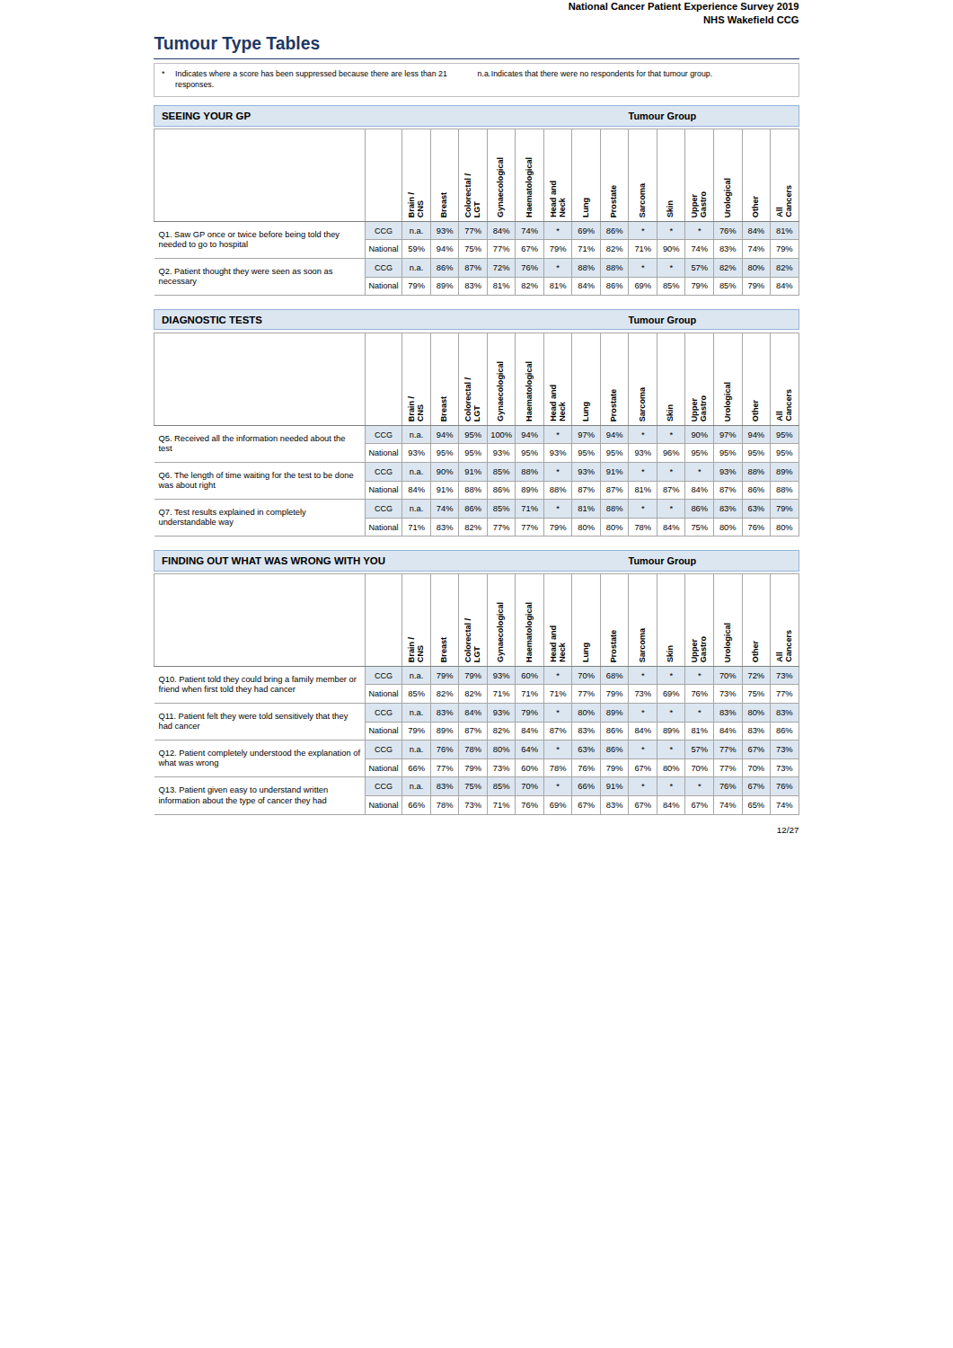National Cancer Patient Experience Survey 2019
NHS Wakefield CCG
Tumour Type Tables
| * | Indicates where a score has been suppressed because there are less than 21 responses. | n.a. | Indicates that there were no respondents for that tumour group. |
SEEING YOUR GPTumour Group
| | | Brain / CNS | Breast | Colorectal / LGT | Gynaecological | Haematological | Head and Neck | Lung | Prostate | Sarcoma | Skin | Upper Gastro | Urological | Other | All Cancers |
| --- | --- | --- | --- | --- | --- | --- | --- | --- | --- | --- | --- | --- | --- | --- | --- |
| Q1. Saw GP once or twice before being told they needed to go to hospital | CCG | n.a. | 93% | 77% | 84% | 74% | * | 69% | 86% | * | * | * | 76% | 84% | 81% |
| National | 59% | 94% | 75% | 77% | 67% | 79% | 71% | 82% | 71% | 90% | 74% | 83% | 74% | 79% |
| Q2. Patient thought they were seen as soon as necessary | CCG | n.a. | 86% | 87% | 72% | 76% | * | 88% | 88% | * | * | 57% | 82% | 80% | 82% |
| National | 79% | 89% | 83% | 81% | 82% | 81% | 84% | 86% | 69% | 85% | 79% | 85% | 79% | 84% |
DIAGNOSTIC TESTSTumour Group
| | | Brain / CNS | Breast | Colorectal / LGT | Gynaecological | Haematological | Head and Neck | Lung | Prostate | Sarcoma | Skin | Upper Gastro | Urological | Other | All Cancers |
| --- | --- | --- | --- | --- | --- | --- | --- | --- | --- | --- | --- | --- | --- | --- | --- |
| Q5. Received all the information needed about the test | CCG | n.a. | 94% | 95% | 100% | 94% | * | 97% | 94% | * | * | 90% | 97% | 94% | 95% |
| National | 93% | 95% | 95% | 93% | 95% | 93% | 95% | 95% | 93% | 96% | 95% | 95% | 95% | 95% |
| Q6. The length of time waiting for the test to be done was about right | CCG | n.a. | 90% | 91% | 85% | 88% | * | 93% | 91% | * | * | * | 93% | 88% | 89% |
| National | 84% | 91% | 88% | 86% | 89% | 88% | 87% | 87% | 81% | 87% | 84% | 87% | 86% | 88% |
| Q7. Test results explained in completely understandable way | CCG | n.a. | 74% | 86% | 85% | 71% | * | 81% | 88% | * | * | 86% | 83% | 63% | 79% |
| National | 71% | 83% | 82% | 77% | 77% | 79% | 80% | 80% | 78% | 84% | 75% | 80% | 76% | 80% |
FINDING OUT WHAT WAS WRONG WITH YOUTumour Group
| | | Brain / CNS | Breast | Colorectal / LGT | Gynaecological | Haematological | Head and Neck | Lung | Prostate | Sarcoma | Skin | Upper Gastro | Urological | Other | All Cancers |
| --- | --- | --- | --- | --- | --- | --- | --- | --- | --- | --- | --- | --- | --- | --- | --- |
| Q10. Patient told they could bring a family member or friend when first told they had cancer | CCG | n.a. | 79% | 79% | 93% | 60% | * | 70% | 68% | * | * | * | 70% | 72% | 73% |
| National | 85% | 82% | 82% | 71% | 71% | 71% | 77% | 79% | 73% | 69% | 76% | 73% | 75% | 77% |
| Q11. Patient felt they were told sensitively that they had cancer | CCG | n.a. | 83% | 84% | 93% | 79% | * | 80% | 89% | * | * | * | 83% | 80% | 83% |
| National | 79% | 89% | 87% | 82% | 84% | 87% | 83% | 86% | 84% | 89% | 81% | 84% | 83% | 86% |
| Q12. Patient completely understood the explanation of what was wrong | CCG | n.a. | 76% | 78% | 80% | 64% | * | 63% | 86% | * | * | 57% | 77% | 67% | 73% |
| National | 66% | 77% | 79% | 73% | 60% | 78% | 76% | 79% | 67% | 80% | 70% | 77% | 70% | 73% |
| Q13. Patient given easy to understand written information about the type of cancer they had | CCG | n.a. | 83% | 75% | 85% | 70% | * | 66% | 91% | * | * | * | 76% | 67% | 76% |
| National | 66% | 78% | 73% | 71% | 76% | 69% | 67% | 83% | 67% | 84% | 67% | 74% | 65% | 74% |
12/27